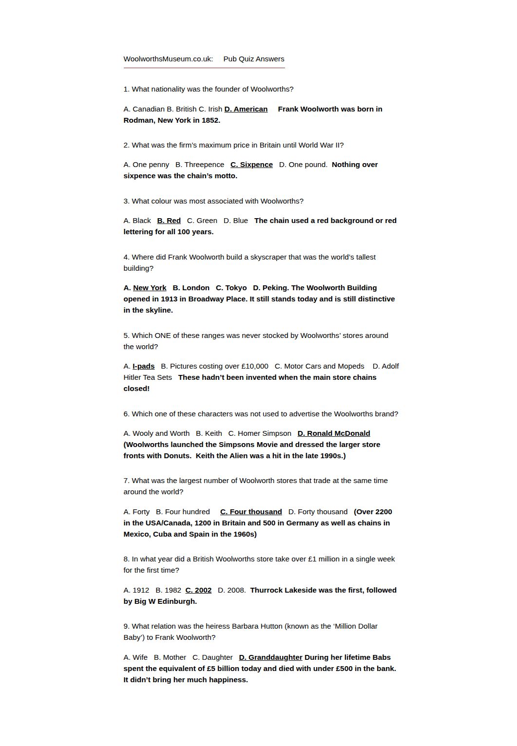WoolworthsMuseum.co.uk: Pub Quiz Answers
1. What nationality was the founder of Woolworths?
A. Canadian B. British C. Irish D. American Frank Woolworth was born in Rodman, New York in 1852.
2. What was the firm’s maximum price in Britain until World War II?
A. One penny B. Threepence C. Sixpence D. One pound. Nothing over sixpence was the chain’s motto.
3. What colour was most associated with Woolworths?
A. Black B. Red C. Green D. Blue The chain used a red background or red lettering for all 100 years.
4. Where did Frank Woolworth build a skyscraper that was the world’s tallest building?
A. New York B. London C. Tokyo D. Peking. The Woolworth Building opened in 1913 in Broadway Place. It still stands today and is still distinctive in the skyline.
5. Which ONE of these ranges was never stocked by Woolworths’ stores around the world?
A. I-pads B. Pictures costing over £10,000 C. Motor Cars and Mopeds D. Adolf Hitler Tea Sets These hadn’t been invented when the main store chains closed!
6. Which one of these characters was not used to advertise the Woolworths brand?
A. Wooly and Worth B. Keith C. Homer Simpson D. Ronald McDonald (Woolworths launched the Simpsons Movie and dressed the larger store fronts with Donuts. Keith the Alien was a hit in the late 1990s.)
7. What was the largest number of Woolworth stores that trade at the same time around the world?
A. Forty B. Four hundred C. Four thousand D. Forty thousand (Over 2200 in the USA/Canada, 1200 in Britain and 500 in Germany as well as chains in Mexico, Cuba and Spain in the 1960s)
8. In what year did a British Woolworths store take over £1 million in a single week for the first time?
A. 1912 B. 1982 C. 2002 D. 2008. Thurrock Lakeside was the first, followed by Big W Edinburgh.
9. What relation was the heiress Barbara Hutton (known as the ‘Million Dollar Baby’) to Frank Woolworth?
A. Wife B. Mother C. Daughter D. Granddaughter During her lifetime Babs spent the equivalent of £5 billion today and died with under £500 in the bank. It didn’t bring her much happiness.